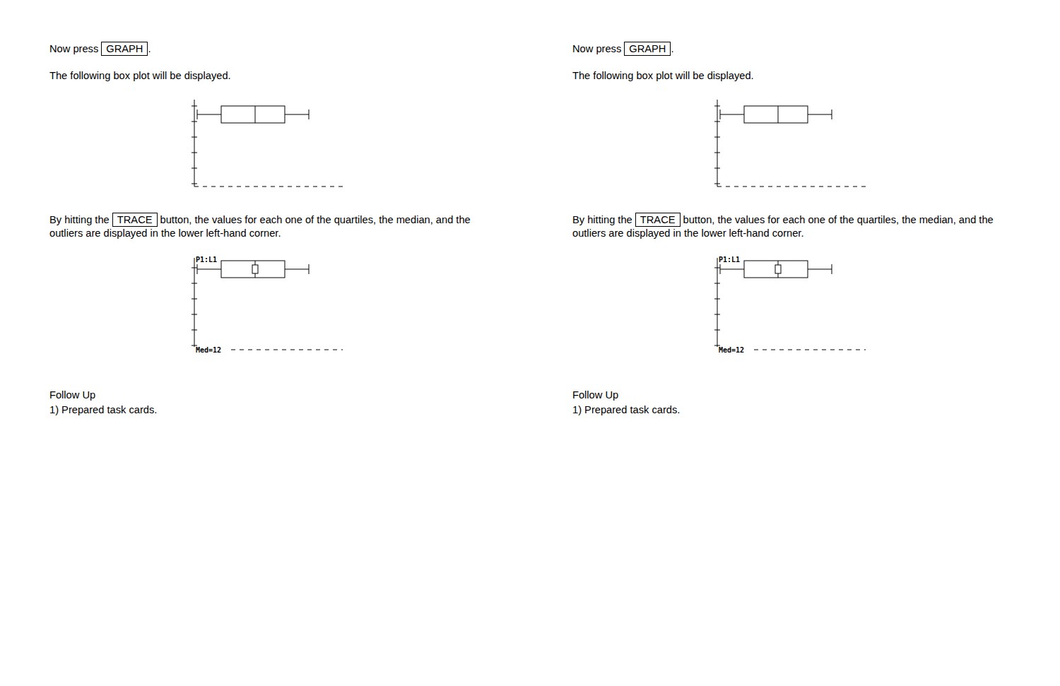Now press GRAPH.
The following box plot will be displayed.
By hitting the TRACE button, the values for each one of the quartiles, the median, and the outliers are displayed in the lower left-hand corner.
P1:L1 Med=12
Follow Up
1) Prepared task cards.
Now press GRAPH.
The following box plot will be displayed.
By hitting the TRACE button, the values for each one of the quartiles, the median, and the outliers are displayed in the lower left-hand corner.
P1:L1 Med=12
Follow Up
1) Prepared task cards.